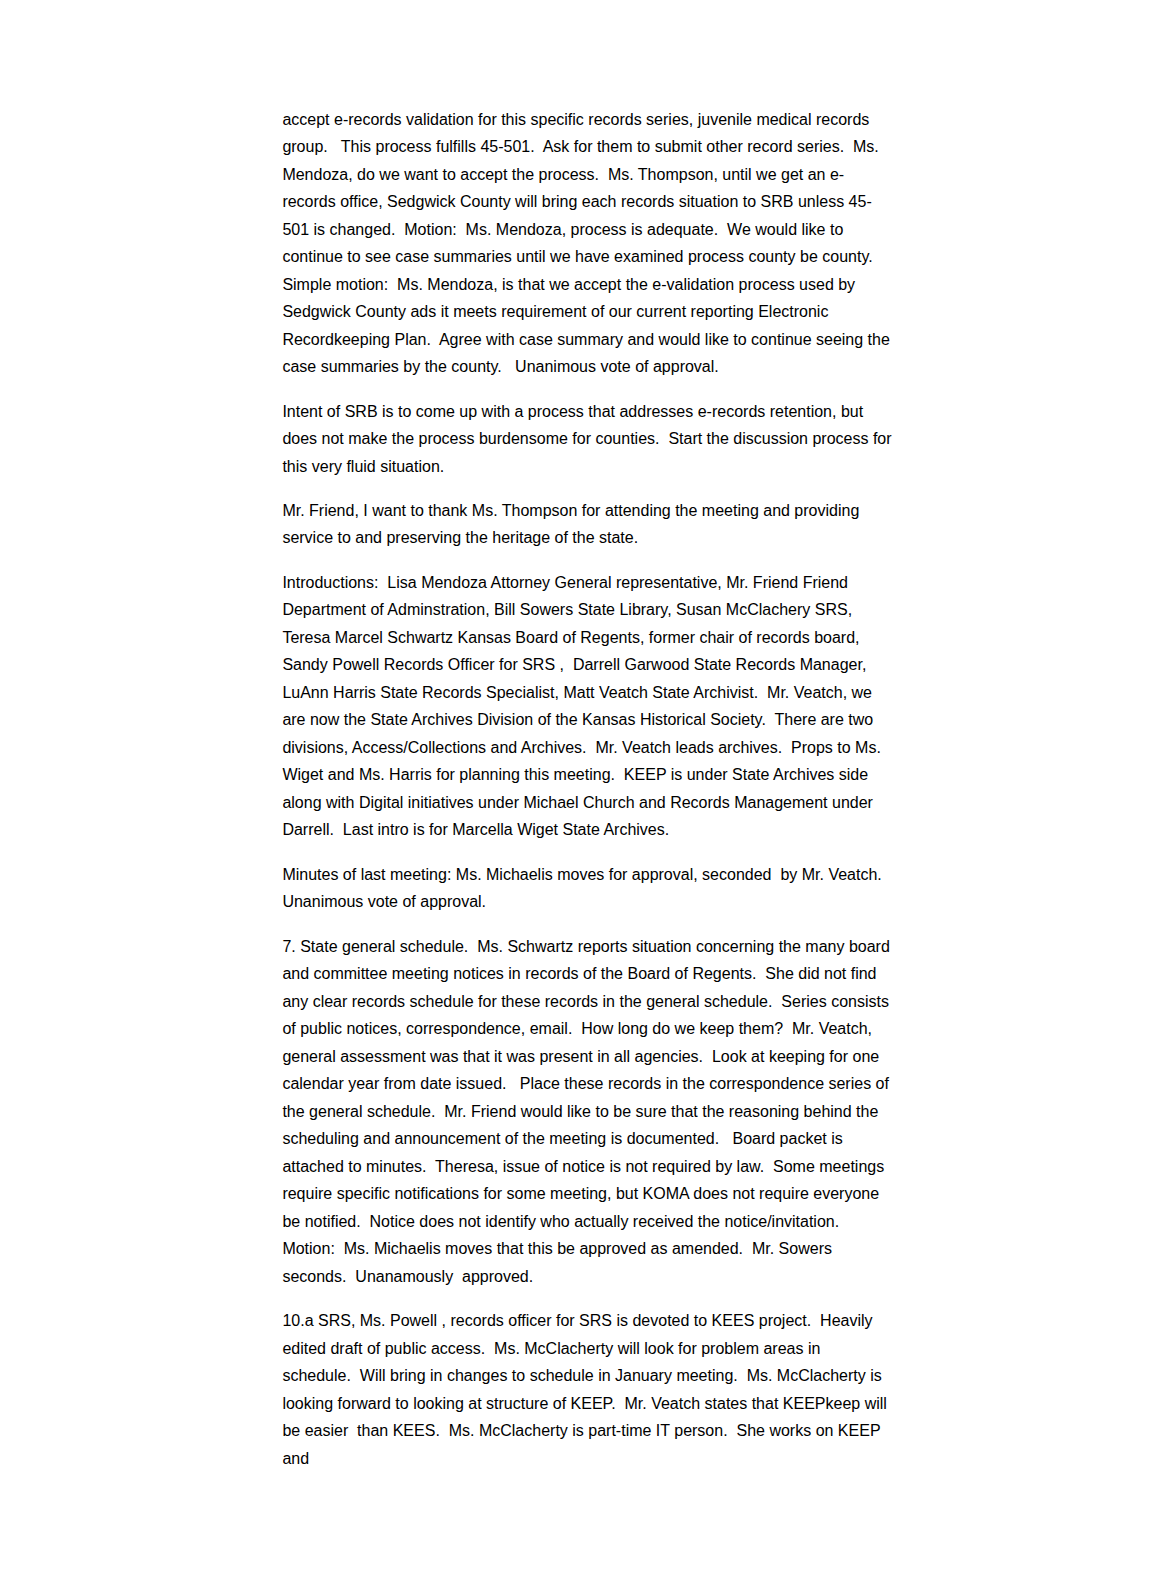accept e-records validation for this specific records series, juvenile medical records group. This process fulfills 45-501. Ask for them to submit other record series. Ms. Mendoza, do we want to accept the process. Ms. Thompson, until we get an e-records office, Sedgwick County will bring each records situation to SRB unless 45-501 is changed. Motion: Ms. Mendoza, process is adequate. We would like to continue to see case summaries until we have examined process county be county. Simple motion: Ms. Mendoza, is that we accept the e-validation process used by Sedgwick County ads it meets requirement of our current reporting Electronic Recordkeeping Plan. Agree with case summary and would like to continue seeing the case summaries by the county. Unanimous vote of approval.
Intent of SRB is to come up with a process that addresses e-records retention, but does not make the process burdensome for counties. Start the discussion process for this very fluid situation.
Mr. Friend, I want to thank Ms. Thompson for attending the meeting and providing service to and preserving the heritage of the state.
Introductions: Lisa Mendoza Attorney General representative, Mr. Friend Friend Department of Adminstration, Bill Sowers State Library, Susan McClachery SRS, Teresa Marcel Schwartz Kansas Board of Regents, former chair of records board, Sandy Powell Records Officer for SRS , Darrell Garwood State Records Manager, LuAnn Harris State Records Specialist, Matt Veatch State Archivist. Mr. Veatch, we are now the State Archives Division of the Kansas Historical Society. There are two divisions, Access/Collections and Archives. Mr. Veatch leads archives. Props to Ms. Wiget and Ms. Harris for planning this meeting. KEEP is under State Archives side along with Digital initiatives under Michael Church and Records Management under Darrell. Last intro is for Marcella Wiget State Archives.
Minutes of last meeting: Ms. Michaelis moves for approval, seconded by Mr. Veatch. Unanimous vote of approval.
7. State general schedule. Ms. Schwartz reports situation concerning the many board and committee meeting notices in records of the Board of Regents. She did not find any clear records schedule for these records in the general schedule. Series consists of public notices, correspondence, email. How long do we keep them? Mr. Veatch, general assessment was that it was present in all agencies. Look at keeping for one calendar year from date issued. Place these records in the correspondence series of the general schedule. Mr. Friend would like to be sure that the reasoning behind the scheduling and announcement of the meeting is documented. Board packet is attached to minutes. Theresa, issue of notice is not required by law. Some meetings require specific notifications for some meeting, but KOMA does not require everyone be notified. Notice does not identify who actually received the notice/invitation. Motion: Ms. Michaelis moves that this be approved as amended. Mr. Sowers seconds. Unanamously approved.
10.a SRS, Ms. Powell , records officer for SRS is devoted to KEES project. Heavily edited draft of public access. Ms. McClacherty will look for problem areas in schedule. Will bring in changes to schedule in January meeting. Ms. McClacherty is looking forward to looking at structure of KEEP. Mr. Veatch states that KEEPkeep will be easier than KEES. Ms. McClacherty is part-time IT person. She works on KEEP and